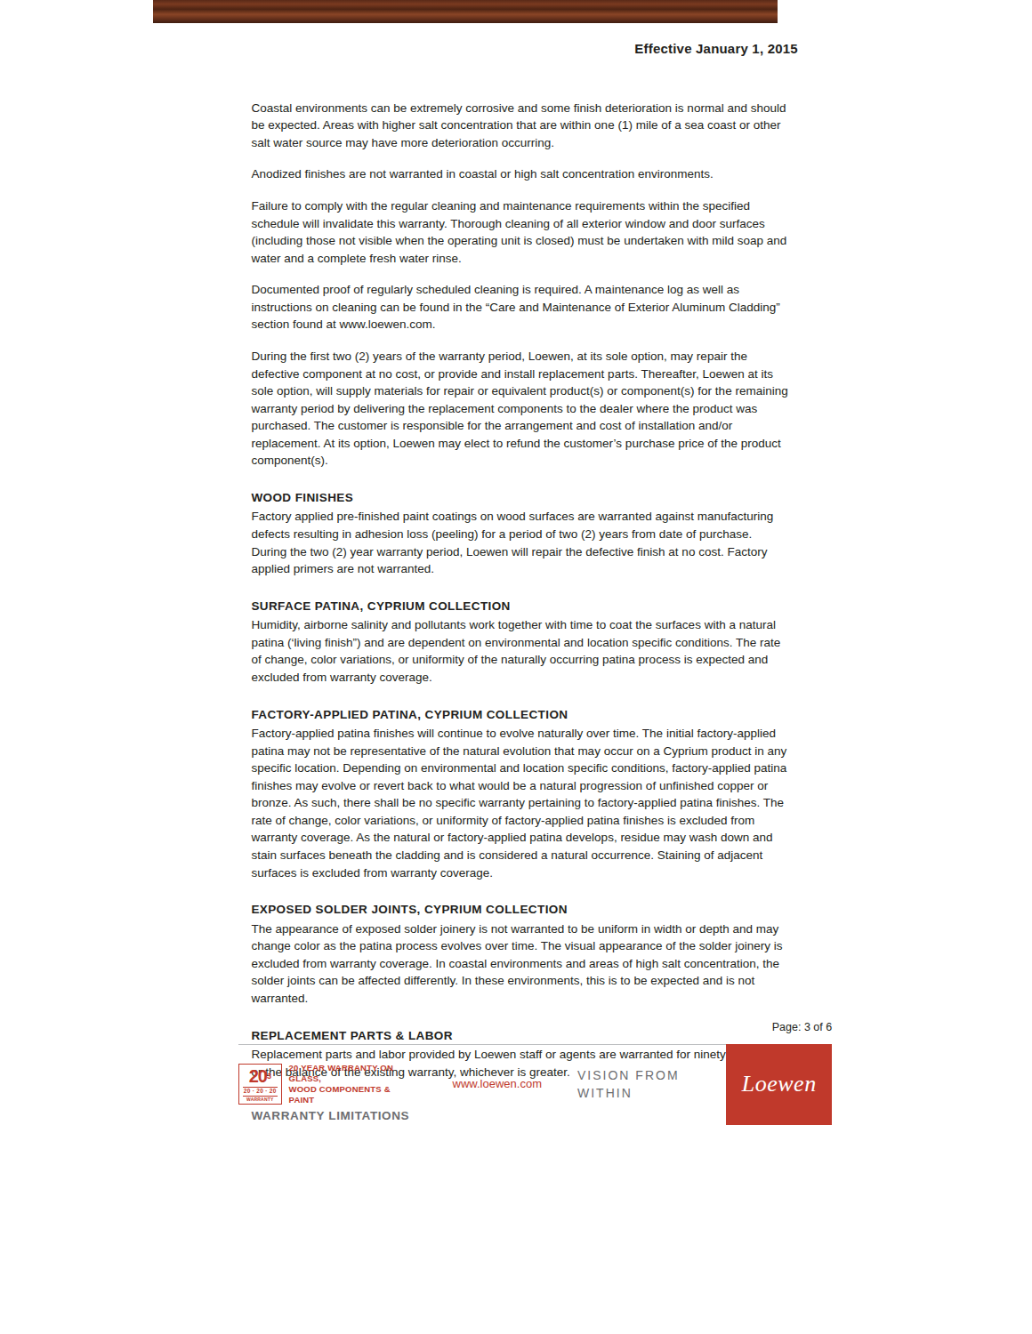Effective January 1, 2015
Coastal environments can be extremely corrosive and some finish deterioration is normal and should be expected. Areas with higher salt concentration that are within one (1) mile of a sea coast or other salt water source may have more deterioration occurring.
Anodized finishes are not warranted in coastal or high salt concentration environments.
Failure to comply with the regular cleaning and maintenance requirements within the specified schedule will invalidate this warranty. Thorough cleaning of all exterior window and door surfaces (including those not visible when the operating unit is closed) must be undertaken with mild soap and water and a complete fresh water rinse.
Documented proof of regularly scheduled cleaning is required. A maintenance log as well as instructions on cleaning can be found in the “Care and Maintenance of Exterior Aluminum Cladding” section found at www.loewen.com.
During the first two (2) years of the warranty period, Loewen, at its sole option, may repair the defective component at no cost, or provide and install replacement parts. Thereafter, Loewen at its sole option, will supply materials for repair or equivalent product(s) or component(s) for the remaining warranty period by delivering the replacement components to the dealer where the product was purchased. The customer is responsible for the arrangement and cost of installation and/or replacement. At its option, Loewen may elect to refund the customer’s purchase price of the product component(s).
Wood Finishes
Factory applied pre-finished paint coatings on wood surfaces are warranted against manufacturing defects resulting in adhesion loss (peeling) for a period of two (2) years from date of purchase. During the two (2) year warranty period, Loewen will repair the defective finish at no cost. Factory applied primers are not warranted.
Surface Patina, Cyprium Collection
Humidity, airborne salinity and pollutants work together with time to coat the surfaces with a natural patina (‘living finish”) and are dependent on environmental and location specific conditions. The rate of change, color variations, or uniformity of the naturally occurring patina process is expected and excluded from warranty coverage.
Factory-Applied Patina, Cyprium Collection
Factory-applied patina finishes will continue to evolve naturally over time. The initial factory-applied patina may not be representative of the natural evolution that may occur on a Cyprium product in any specific location. Depending on environmental and location specific conditions, factory-applied patina finishes may evolve or revert back to what would be a natural progression of unfinished copper or bronze. As such, there shall be no specific warranty pertaining to factory-applied patina finishes. The rate of change, color variations, or uniformity of factory-applied patina finishes is excluded from warranty coverage. As the natural or factory-applied patina develops, residue may wash down and stain surfaces beneath the cladding and is considered a natural occurrence. Staining of adjacent surfaces is excluded from warranty coverage.
Exposed Solder Joints, Cyprium Collection
The appearance of exposed solder joinery is not warranted to be uniform in width or depth and may change color as the patina process evolves over time. The visual appearance of the solder joinery is excluded from warranty coverage. In coastal environments and areas of high salt concentration, the solder joints can be affected differently. In these environments, this is to be expected and is not warranted.
Replacement Parts & Labor
Replacement parts and labor provided by Loewen staff or agents are warranted for ninety (90) days or the balance of the existing warranty, whichever is greater.
Warranty Limitations
Page: 3 of 6
203
20 · 20 · 20
WARRANTY
20 YEAR WARRANTY ON GLASS,
WOOD COMPONENTS & PAINT
www.loewen.com
VISION FROM WITHIN
Loewen